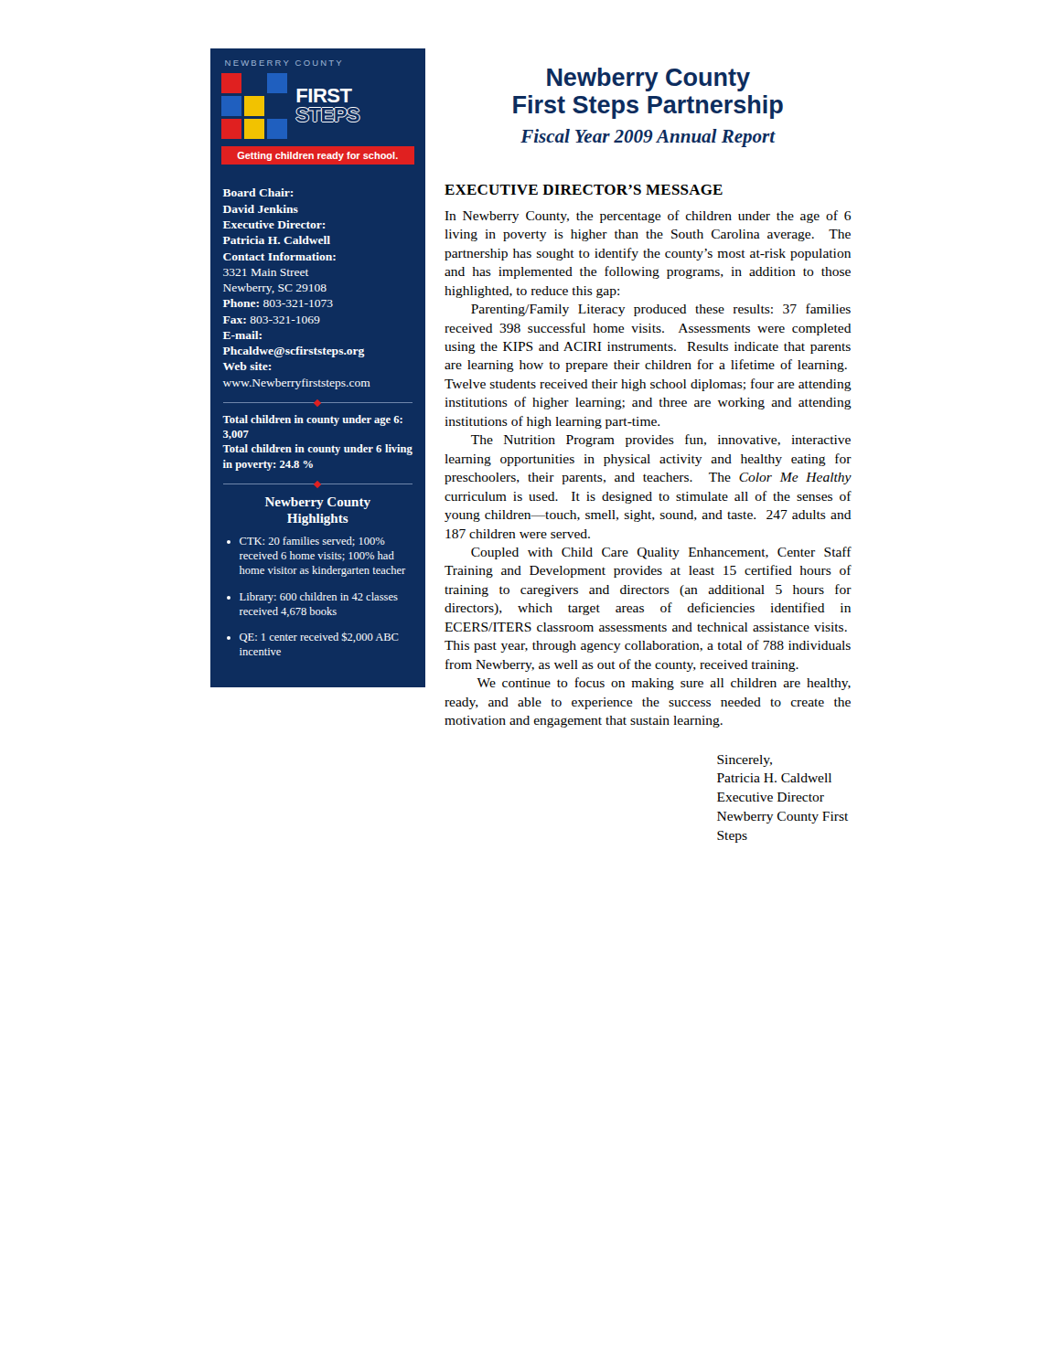NEWBERRY COUNTY
FIRST STEPS
Getting children ready for school.
Board Chair:
David Jenkins
Executive Director:
Patricia H. Caldwell
Contact Information:
3321 Main Street
Newberry, SC 29108
Phone: 803-321-1073
Fax: 803-321-1069
E-mail:
Phcaldwe@scfirststeps.org
Web site:
www.Newberryfirststeps.com
Total children in county under age 6: 3,007
Total children in county under 6 living in poverty: 24.8 %
Newberry County
Highlights
CTK: 20 families served; 100% received 6 home visits; 100% had home visitor as kindergarten teacher
Library: 600 children in 42 classes received 4,678 books
QE: 1 center received $2,000 ABC incentive
Newberry County
First Steps Partnership
Fiscal Year 2009 Annual Report
EXECUTIVE DIRECTOR’S MESSAGE
In Newberry County, the percentage of children under the age of 6 living in poverty is higher than the South Carolina average. The partnership has sought to identify the county’s most at-risk population and has implemented the following programs, in addition to those highlighted, to reduce this gap:
Parenting/Family Literacy produced these results: 37 families received 398 successful home visits. Assessments were completed using the KIPS and ACIRI instruments. Results indicate that parents are learning how to prepare their children for a lifetime of learning. Twelve students received their high school diplomas; four are attending institutions of higher learning; and three are working and attending institutions of high learning part-time.
The Nutrition Program provides fun, innovative, interactive learning opportunities in physical activity and healthy eating for preschoolers, their parents, and teachers. The Color Me Healthy curriculum is used. It is designed to stimulate all of the senses of young children—touch, smell, sight, sound, and taste. 247 adults and 187 children were served.
Coupled with Child Care Quality Enhancement, Center Staff Training and Development provides at least 15 certified hours of training to caregivers and directors (an additional 5 hours for directors), which target areas of deficiencies identified in ECERS/ITERS classroom assessments and technical assistance visits. This past year, through agency collaboration, a total of 788 individuals from Newberry, as well as out of the county, received training.
We continue to focus on making sure all children are healthy, ready, and able to experience the success needed to create the motivation and engagement that sustain learning.
Sincerely,
Patricia H. Caldwell
Executive Director
Newberry County First Steps